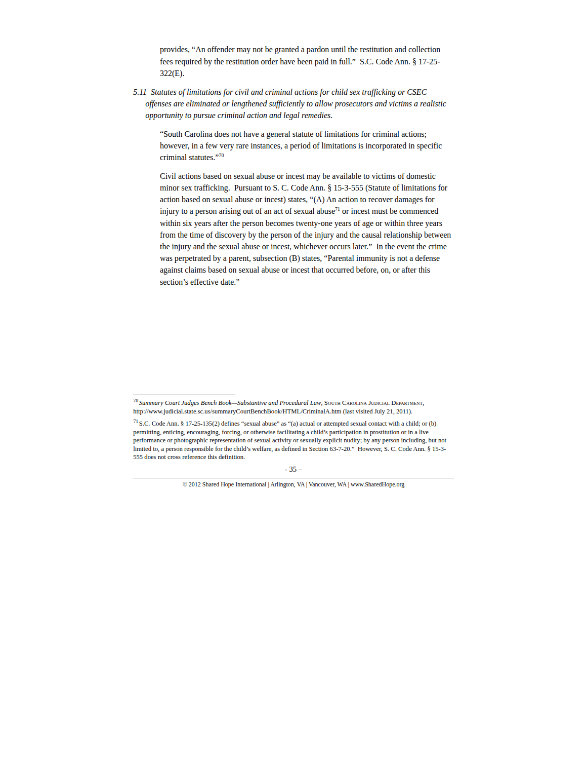provides, “An offender may not be granted a pardon until the restitution and collection fees required by the restitution order have been paid in full.” S.C. Code Ann. § 17-25-322(E).
5.11 Statutes of limitations for civil and criminal actions for child sex trafficking or CSEC offenses are eliminated or lengthened sufficiently to allow prosecutors and victims a realistic opportunity to pursue criminal action and legal remedies.
“South Carolina does not have a general statute of limitations for criminal actions; however, in a few very rare instances, a period of limitations is incorporated in specific criminal statutes.”70
Civil actions based on sexual abuse or incest may be available to victims of domestic minor sex trafficking. Pursuant to S. C. Code Ann. § 15-3-555 (Statute of limitations for action based on sexual abuse or incest) states, “(A) An action to recover damages for injury to a person arising out of an act of sexual abuse71 or incest must be commenced within six years after the person becomes twenty-one years of age or within three years from the time of discovery by the person of the injury and the causal relationship between the injury and the sexual abuse or incest, whichever occurs later.” In the event the crime was perpetrated by a parent, subsection (B) states, “Parental immunity is not a defense against claims based on sexual abuse or incest that occurred before, on, or after this section’s effective date.”
70 Summary Court Judges Bench Book—Substantive and Procedural Law, South Carolina Judicial Department, http://www.judicial.state.sc.us/summaryCourtBenchBook/HTML/CriminalA.htm (last visited July 21, 2011).
71 S.C. Code Ann. § 17-25-135(2) defines “sexual abuse” as “(a) actual or attempted sexual contact with a child; or (b) permitting, enticing, encouraging, forcing, or otherwise facilitating a child’s participation in prostitution or in a live performance or photographic representation of sexual activity or sexually explicit nudity; by any person including, but not limited to, a person responsible for the child’s welfare, as defined in Section 63-7-20.” However, S. C. Code Ann. § 15-3-555 does not cross reference this definition.
- 35 –
© 2012 Shared Hope International | Arlington, VA | Vancouver, WA | www.SharedHope.org